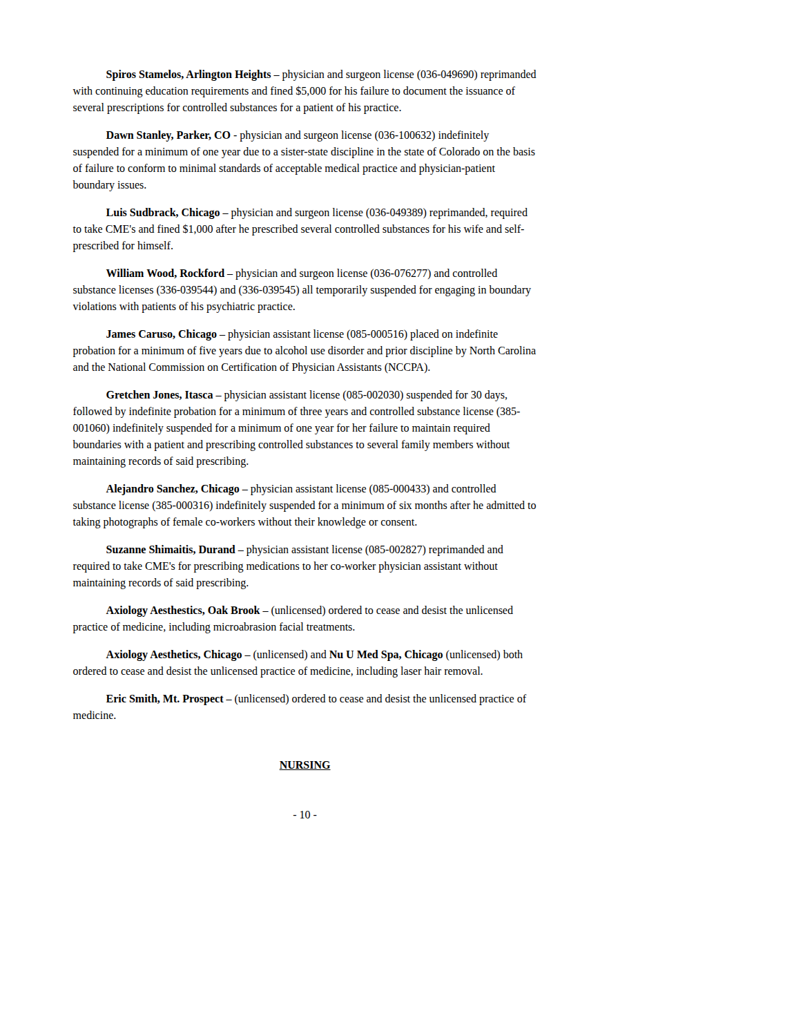Spiros Stamelos, Arlington Heights – physician and surgeon license (036-049690) reprimanded with continuing education requirements and fined $5,000 for his failure to document the issuance of several prescriptions for controlled substances for a patient of his practice.
Dawn Stanley, Parker, CO - physician and surgeon license (036-100632) indefinitely suspended for a minimum of one year due to a sister-state discipline in the state of Colorado on the basis of failure to conform to minimal standards of acceptable medical practice and physician-patient boundary issues.
Luis Sudbrack, Chicago – physician and surgeon license (036-049389) reprimanded, required to take CME's and fined $1,000 after he prescribed several controlled substances for his wife and self-prescribed for himself.
William Wood, Rockford – physician and surgeon license (036-076277) and controlled substance licenses (336-039544) and (336-039545) all temporarily suspended for engaging in boundary violations with patients of his psychiatric practice.
James Caruso, Chicago – physician assistant license (085-000516) placed on indefinite probation for a minimum of five years due to alcohol use disorder and prior discipline by North Carolina and the National Commission on Certification of Physician Assistants (NCCPA).
Gretchen Jones, Itasca – physician assistant license (085-002030) suspended for 30 days, followed by indefinite probation for a minimum of three years and controlled substance license (385-001060) indefinitely suspended for a minimum of one year for her failure to maintain required boundaries with a patient and prescribing controlled substances to several family members without maintaining records of said prescribing.
Alejandro Sanchez, Chicago – physician assistant license (085-000433) and controlled substance license (385-000316) indefinitely suspended for a minimum of six months after he admitted to taking photographs of female co-workers without their knowledge or consent.
Suzanne Shimaitis, Durand – physician assistant license (085-002827) reprimanded and required to take CME's for prescribing medications to her co-worker physician assistant without maintaining records of said prescribing.
Axiology Aesthestics, Oak Brook – (unlicensed) ordered to cease and desist the unlicensed practice of medicine, including microabrasion facial treatments.
Axiology Aesthetics, Chicago – (unlicensed) and Nu U Med Spa, Chicago (unlicensed) both ordered to cease and desist the unlicensed practice of medicine, including laser hair removal.
Eric Smith, Mt. Prospect – (unlicensed) ordered to cease and desist the unlicensed practice of medicine.
NURSING
- 10 -